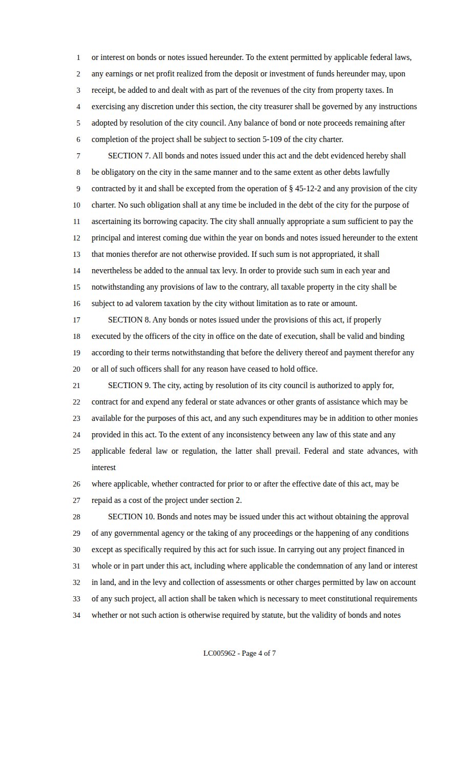1 or interest on bonds or notes issued hereunder. To the extent permitted by applicable federal laws,
2 any earnings or net profit realized from the deposit or investment of funds hereunder may, upon
3 receipt, be added to and dealt with as part of the revenues of the city from property taxes. In
4 exercising any discretion under this section, the city treasurer shall be governed by any instructions
5 adopted by resolution of the city council. Any balance of bond or note proceeds remaining after
6 completion of the project shall be subject to section 5-109 of the city charter.
7 SECTION 7. All bonds and notes issued under this act and the debt evidenced hereby shall
8 be obligatory on the city in the same manner and to the same extent as other debts lawfully
9 contracted by it and shall be excepted from the operation of § 45-12-2 and any provision of the city
10 charter. No such obligation shall at any time be included in the debt of the city for the purpose of
11 ascertaining its borrowing capacity. The city shall annually appropriate a sum sufficient to pay the
12 principal and interest coming due within the year on bonds and notes issued hereunder to the extent
13 that monies therefor are not otherwise provided. If such sum is not appropriated, it shall
14 nevertheless be added to the annual tax levy. In order to provide such sum in each year and
15 notwithstanding any provisions of law to the contrary, all taxable property in the city shall be
16 subject to ad valorem taxation by the city without limitation as to rate or amount.
17 SECTION 8. Any bonds or notes issued under the provisions of this act, if properly
18 executed by the officers of the city in office on the date of execution, shall be valid and binding
19 according to their terms notwithstanding that before the delivery thereof and payment therefor any
20 or all of such officers shall for any reason have ceased to hold office.
21 SECTION 9. The city, acting by resolution of its city council is authorized to apply for,
22 contract for and expend any federal or state advances or other grants of assistance which may be
23 available for the purposes of this act, and any such expenditures may be in addition to other monies
24 provided in this act. To the extent of any inconsistency between any law of this state and any
25 applicable federal law or regulation, the latter shall prevail. Federal and state advances, with interest
26 where applicable, whether contracted for prior to or after the effective date of this act, may be
27 repaid as a cost of the project under section 2.
28 SECTION 10. Bonds and notes may be issued under this act without obtaining the approval
29 of any governmental agency or the taking of any proceedings or the happening of any conditions
30 except as specifically required by this act for such issue. In carrying out any project financed in
31 whole or in part under this act, including where applicable the condemnation of any land or interest
32 in land, and in the levy and collection of assessments or other charges permitted by law on account
33 of any such project, all action shall be taken which is necessary to meet constitutional requirements
34 whether or not such action is otherwise required by statute, but the validity of bonds and notes
LC005962 - Page 4 of 7